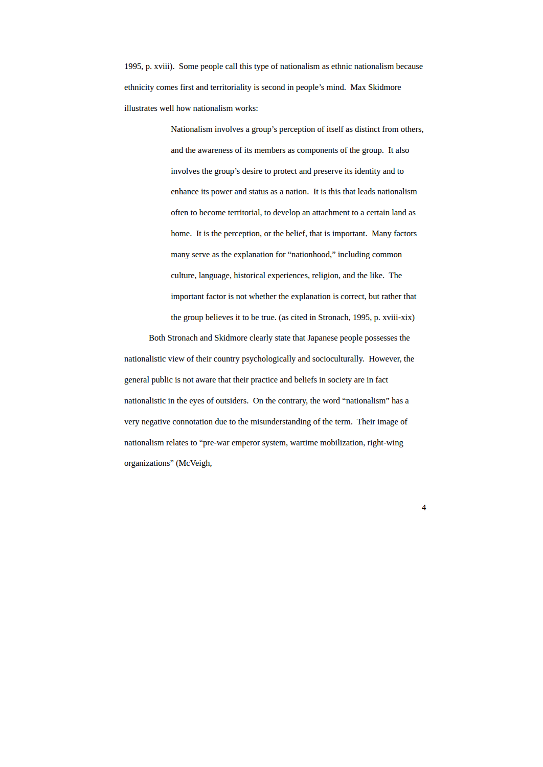1995, p. xviii). Some people call this type of nationalism as ethnic nationalism because ethnicity comes first and territoriality is second in people’s mind. Max Skidmore illustrates well how nationalism works:
Nationalism involves a group’s perception of itself as distinct from others, and the awareness of its members as components of the group. It also involves the group’s desire to protect and preserve its identity and to enhance its power and status as a nation. It is this that leads nationalism often to become territorial, to develop an attachment to a certain land as home. It is the perception, or the belief, that is important. Many factors many serve as the explanation for “nationhood,” including common culture, language, historical experiences, religion, and the like. The important factor is not whether the explanation is correct, but rather that the group believes it to be true. (as cited in Stronach, 1995, p. xviii-xix)
Both Stronach and Skidmore clearly state that Japanese people possesses the nationalistic view of their country psychologically and socioculturally. However, the general public is not aware that their practice and beliefs in society are in fact nationalistic in the eyes of outsiders. On the contrary, the word “nationalism” has a very negative connotation due to the misunderstanding of the term. Their image of nationalism relates to “pre-war emperor system, wartime mobilization, right-wing organizations” (McVeigh,
4